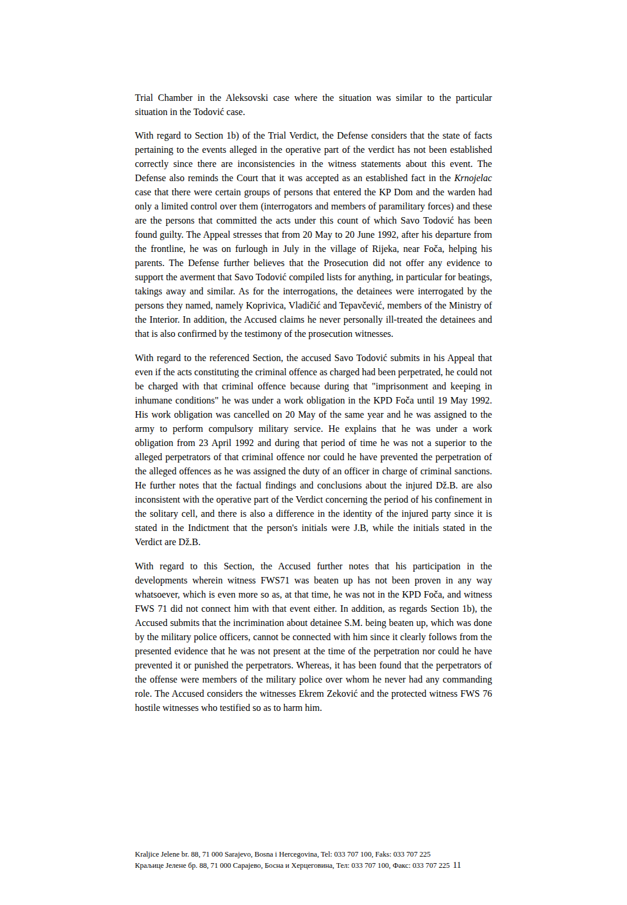Trial Chamber in the Aleksovski case where the situation was similar to the particular situation in the Todović case.
With regard to Section 1b) of the Trial Verdict, the Defense considers that the state of facts pertaining to the events alleged in the operative part of the verdict has not been established correctly since there are inconsistencies in the witness statements about this event. The Defense also reminds the Court that it was accepted as an established fact in the Krnojelac case that there were certain groups of persons that entered the KP Dom and the warden had only a limited control over them (interrogators and members of paramilitary forces) and these are the persons that committed the acts under this count of which Savo Todović has been found guilty. The Appeal stresses that from 20 May to 20 June 1992, after his departure from the frontline, he was on furlough in July in the village of Rijeka, near Foča, helping his parents. The Defense further believes that the Prosecution did not offer any evidence to support the averment that Savo Todović compiled lists for anything, in particular for beatings, takings away and similar. As for the interrogations, the detainees were interrogated by the persons they named, namely Koprivica, Vladičić and Tepavčević, members of the Ministry of the Interior. In addition, the Accused claims he never personally ill-treated the detainees and that is also confirmed by the testimony of the prosecution witnesses.
With regard to the referenced Section, the accused Savo Todović submits in his Appeal that even if the acts constituting the criminal offence as charged had been perpetrated, he could not be charged with that criminal offence because during that "imprisonment and keeping in inhumane conditions" he was under a work obligation in the KPD Foča until 19 May 1992. His work obligation was cancelled on 20 May of the same year and he was assigned to the army to perform compulsory military service. He explains that he was under a work obligation from 23 April 1992 and during that period of time he was not a superior to the alleged perpetrators of that criminal offence nor could he have prevented the perpetration of the alleged offences as he was assigned the duty of an officer in charge of criminal sanctions. He further notes that the factual findings and conclusions about the injured Dž.B. are also inconsistent with the operative part of the Verdict concerning the period of his confinement in the solitary cell, and there is also a difference in the identity of the injured party since it is stated in the Indictment that the person's initials were J.B, while the initials stated in the Verdict are Dž.B.
With regard to this Section, the Accused further notes that his participation in the developments wherein witness FWS71 was beaten up has not been proven in any way whatsoever, which is even more so as, at that time, he was not in the KPD Foča, and witness FWS 71 did not connect him with that event either. In addition, as regards Section 1b), the Accused submits that the incrimination about detainee S.M. being beaten up, which was done by the military police officers, cannot be connected with him since it clearly follows from the presented evidence that he was not present at the time of the perpetration nor could he have prevented it or punished the perpetrators. Whereas, it has been found that the perpetrators of the offense were members of the military police over whom he never had any commanding role. The Accused considers the witnesses Ekrem Zeković and the protected witness FWS 76 hostile witnesses who testified so as to harm him.
Kraljice Jelene br. 88, 71 000 Sarajevo, Bosna i Hercegovina, Tel: 033 707 100, Faks: 033 707 225
Краљице Јелене бр. 88, 71 000 Сарајево, Босна и Херцеговина, Тел: 033 707 100, Факс: 033 707 22511